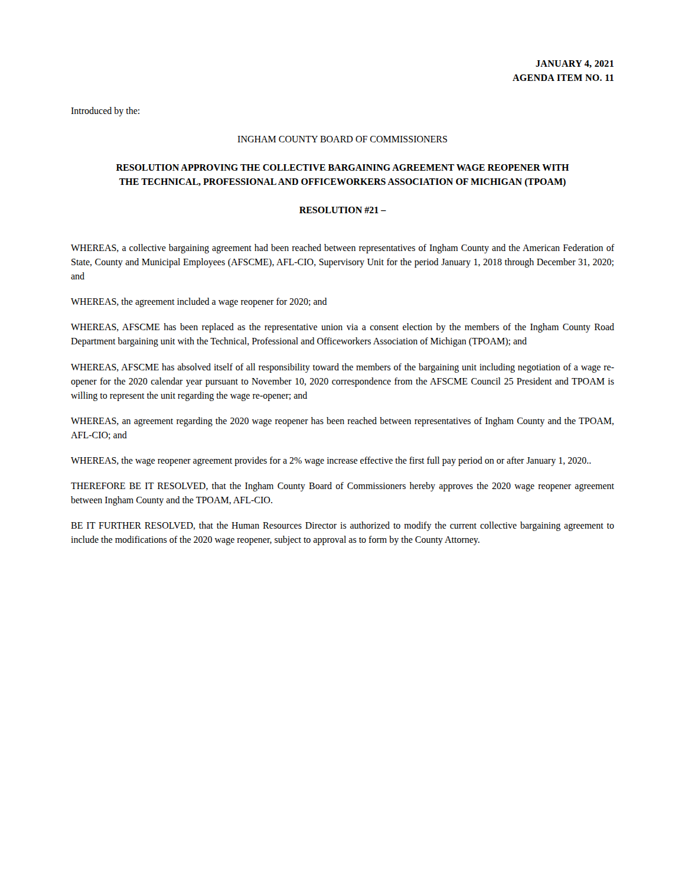JANUARY 4, 2021
AGENDA ITEM NO. 11
Introduced by the:
INGHAM COUNTY BOARD OF COMMISSIONERS
RESOLUTION APPROVING THE COLLECTIVE BARGAINING AGREEMENT WAGE REOPENER WITH THE TECHNICAL, PROFESSIONAL AND OFFICEWORKERS ASSOCIATION OF MICHIGAN (TPOAM)
RESOLUTION #21 –
WHEREAS, a collective bargaining agreement had been reached between representatives of Ingham County and the American Federation of State, County and Municipal Employees (AFSCME), AFL-CIO, Supervisory Unit for the period January 1, 2018 through December 31, 2020; and
WHEREAS, the agreement included a wage reopener for 2020; and
WHEREAS, AFSCME has been replaced as the representative union via a consent election by the members of the Ingham County Road Department bargaining unit with the Technical, Professional and Officeworkers Association of Michigan (TPOAM); and
WHEREAS, AFSCME has absolved itself of all responsibility toward the members of the bargaining unit including negotiation of a wage re-opener for the 2020 calendar year pursuant to November 10, 2020 correspondence from the AFSCME Council 25 President and TPOAM is willing to represent the unit regarding the wage re-opener; and
WHEREAS, an agreement regarding the 2020 wage reopener has been reached between representatives of Ingham County and the TPOAM, AFL-CIO; and
WHEREAS, the wage reopener agreement provides for a 2% wage increase effective the first full pay period on or after January 1, 2020..
THEREFORE BE IT RESOLVED, that the Ingham County Board of Commissioners hereby approves the 2020 wage reopener agreement between Ingham County and the TPOAM, AFL-CIO.
BE IT FURTHER RESOLVED, that the Human Resources Director is authorized to modify the current collective bargaining agreement to include the modifications of the 2020 wage reopener, subject to approval as to form by the County Attorney.